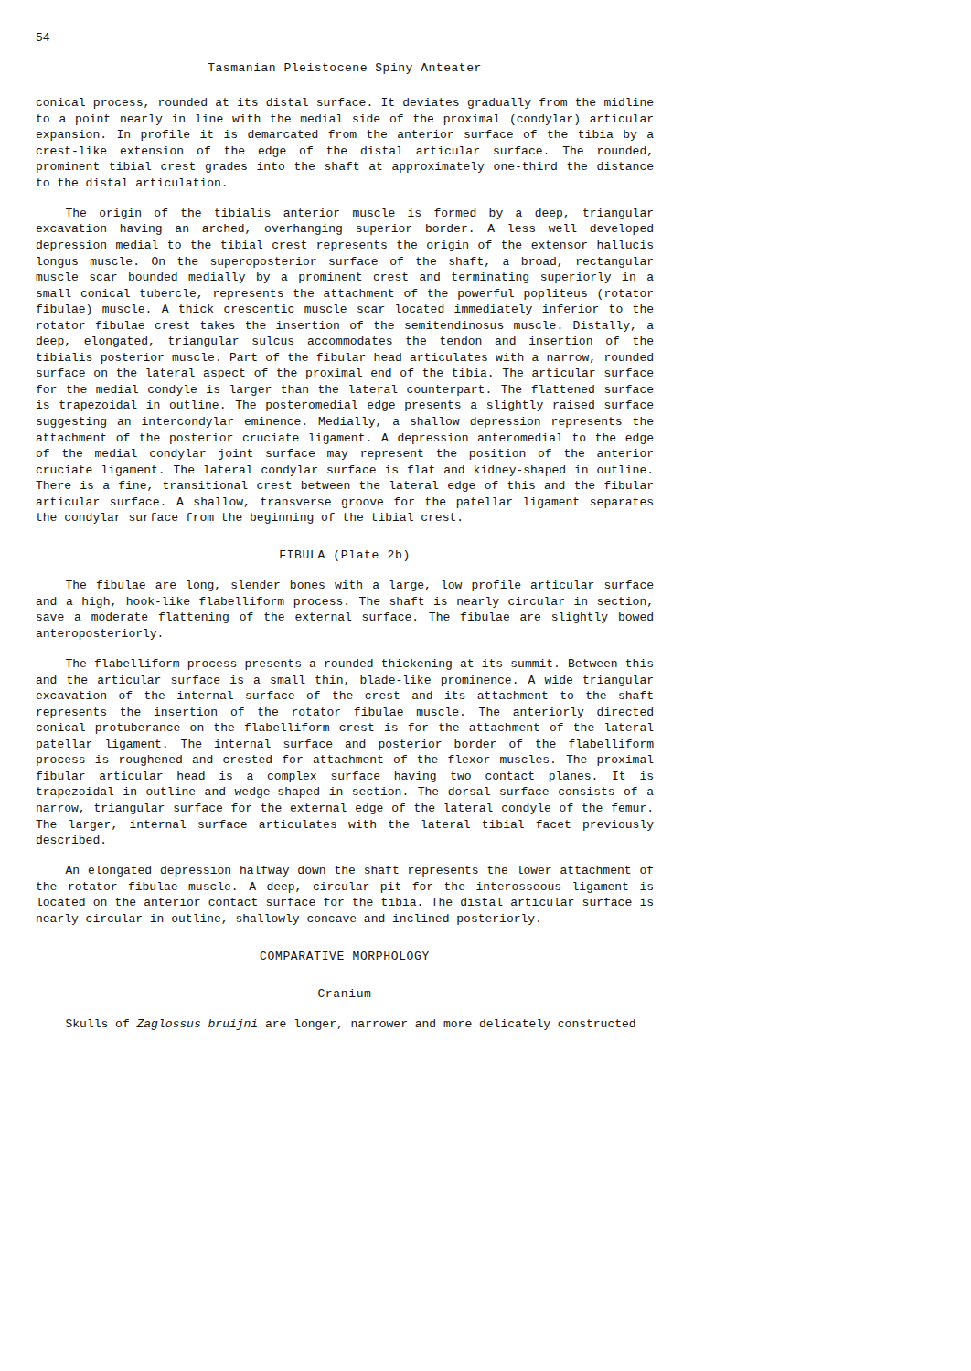54
Tasmanian Pleistocene Spiny Anteater
conical process, rounded at its distal surface. It deviates gradually from the midline to a point nearly in line with the medial side of the proximal (condylar) articular expansion. In profile it is demarcated from the anterior surface of the tibia by a crest-like extension of the edge of the distal articular surface. The rounded, prominent tibial crest grades into the shaft at approximately one-third the distance to the distal articulation.
The origin of the tibialis anterior muscle is formed by a deep, triangular excavation having an arched, overhanging superior border. A less well developed depression medial to the tibial crest represents the origin of the extensor hallucis longus muscle. On the superoposterior surface of the shaft, a broad, rectangular muscle scar bounded medially by a prominent crest and terminating superiorly in a small conical tubercle, represents the attachment of the powerful popliteus (rotator fibulae) muscle. A thick crescentic muscle scar located immediately inferior to the rotator fibulae crest takes the insertion of the semitendinosus muscle. Distally, a deep, elongated, triangular sulcus accommodates the tendon and insertion of the tibialis posterior muscle. Part of the fibular head articulates with a narrow, rounded surface on the lateral aspect of the proximal end of the tibia. The articular surface for the medial condyle is larger than the lateral counterpart. The flattened surface is trapezoidal in outline. The posteromedial edge presents a slightly raised surface suggesting an intercondylar eminence. Medially, a shallow depression represents the attachment of the posterior cruciate ligament. A depression anteromedial to the edge of the medial condylar joint surface may represent the position of the anterior cruciate ligament. The lateral condylar surface is flat and kidney-shaped in outline. There is a fine, transitional crest between the lateral edge of this and the fibular articular surface. A shallow, transverse groove for the patellar ligament separates the condylar surface from the beginning of the tibial crest.
FIBULA (Plate 2b)
The fibulae are long, slender bones with a large, low profile articular surface and a high, hook-like flabelliform process. The shaft is nearly circular in section, save a moderate flattening of the external surface. The fibulae are slightly bowed anteroposteriorly.
The flabelliform process presents a rounded thickening at its summit. Between this and the articular surface is a small thin, blade-like prominence. A wide triangular excavation of the internal surface of the crest and its attachment to the shaft represents the insertion of the rotator fibulae muscle. The anteriorly directed conical protuberance on the flabelliform crest is for the attachment of the lateral patellar ligament. The internal surface and posterior border of the flabelliform process is roughened and crested for attachment of the flexor muscles. The proximal fibular articular head is a complex surface having two contact planes. It is trapezoidal in outline and wedge-shaped in section. The dorsal surface consists of a narrow, triangular surface for the external edge of the lateral condyle of the femur. The larger, internal surface articulates with the lateral tibial facet previously described.
An elongated depression halfway down the shaft represents the lower attachment of the rotator fibulae muscle. A deep, circular pit for the interosseous ligament is located on the anterior contact surface for the tibia. The distal articular surface is nearly circular in outline, shallowly concave and inclined posteriorly.
COMPARATIVE MORPHOLOGY
Cranium
Skulls of Zaglossus bruijni are longer, narrower and more delicately constructed